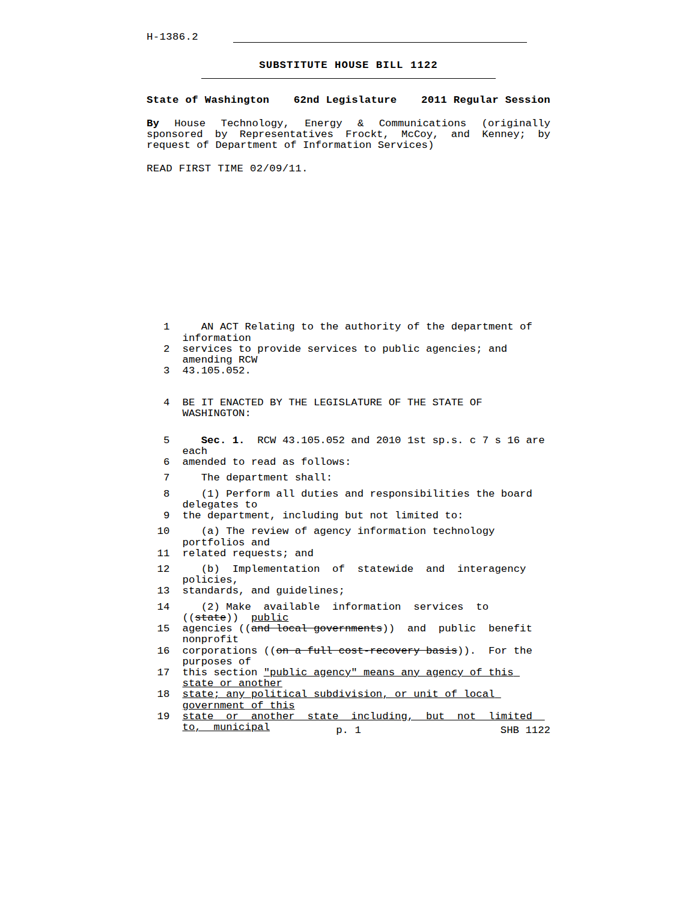H-1386.2
SUBSTITUTE HOUSE BILL 1122
State of Washington 62nd Legislature 2011 Regular Session
By House Technology, Energy & Communications (originally sponsored by Representatives Frockt, McCoy, and Kenney; by request of Department of Information Services)
READ FIRST TIME 02/09/11.
1
AN ACT Relating to the authority of the department of information
2
services to provide services to public agencies; and amending RCW
3
43.105.052.
4
BE IT ENACTED BY THE LEGISLATURE OF THE STATE OF WASHINGTON:
5
Sec. 1. RCW 43.105.052 and 2010 1st sp.s. c 7 s 16 are each
6
amended to read as follows:
7
The department shall:
8
(1) Perform all duties and responsibilities the board delegates to
9
the department, including but not limited to:
10
(a) The review of agency information technology portfolios and
11
related requests; and
12
(b) Implementation of statewide and interagency policies,
13
standards, and guidelines;
14
(2) Make available information services to ((state)) public
15
agencies ((and local governments)) and public benefit nonprofit
16
corporations ((on a full cost-recovery basis)). For the purposes of
17
this section "public agency" means any agency of this state or another
18
state; any political subdivision, or unit of local government of this
19
state or another state including, but not limited to, municipal
p. 1
SHB 1122